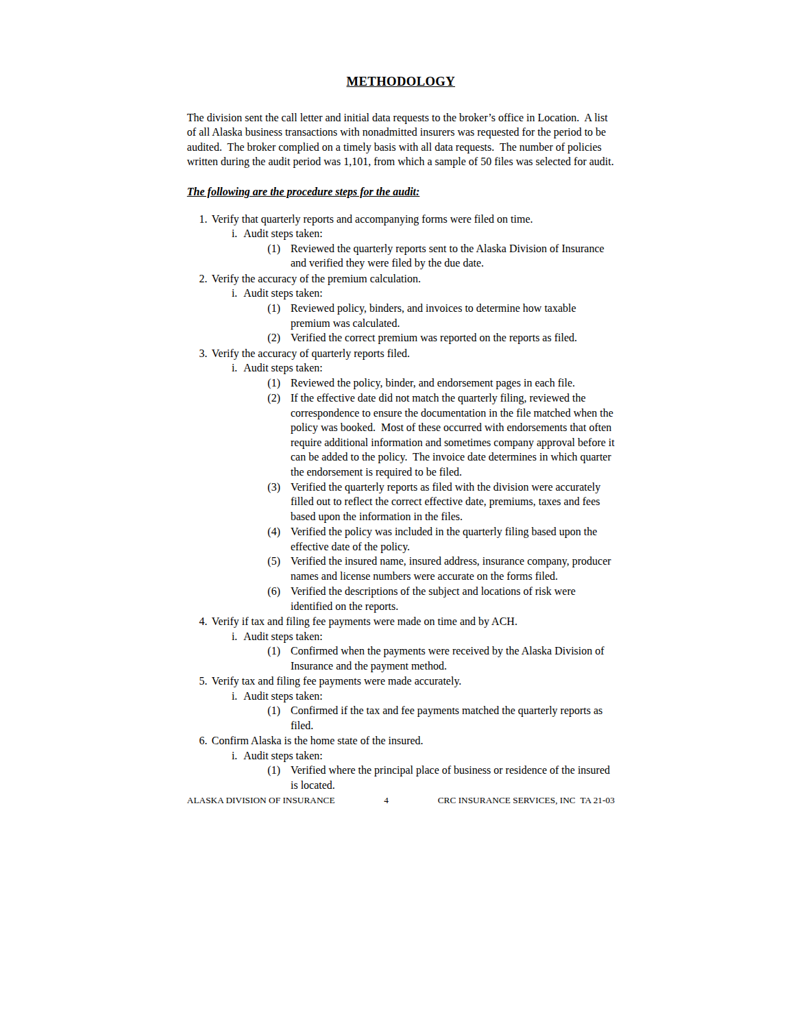METHODOLOGY
The division sent the call letter and initial data requests to the broker’s office in Location. A list of all Alaska business transactions with nonadmitted insurers was requested for the period to be audited. The broker complied on a timely basis with all data requests. The number of policies written during the audit period was 1,101, from which a sample of 50 files was selected for audit.
The following are the procedure steps for the audit:
Verify that quarterly reports and accompanying forms were filed on time.
Audit steps taken:
Reviewed the quarterly reports sent to the Alaska Division of Insurance and verified they were filed by the due date.
Verify the accuracy of the premium calculation.
Audit steps taken:
Reviewed policy, binders, and invoices to determine how taxable premium was calculated.
Verified the correct premium was reported on the reports as filed.
Verify the accuracy of quarterly reports filed.
Audit steps taken:
Reviewed the policy, binder, and endorsement pages in each file.
If the effective date did not match the quarterly filing, reviewed the correspondence to ensure the documentation in the file matched when the policy was booked. Most of these occurred with endorsements that often require additional information and sometimes company approval before it can be added to the policy. The invoice date determines in which quarter the endorsement is required to be filed.
Verified the quarterly reports as filed with the division were accurately filled out to reflect the correct effective date, premiums, taxes and fees based upon the information in the files.
Verified the policy was included in the quarterly filing based upon the effective date of the policy.
Verified the insured name, insured address, insurance company, producer names and license numbers were accurate on the forms filed.
Verified the descriptions of the subject and locations of risk were identified on the reports.
Verify if tax and filing fee payments were made on time and by ACH.
Audit steps taken:
Confirmed when the payments were received by the Alaska Division of Insurance and the payment method.
Verify tax and filing fee payments were made accurately.
Audit steps taken:
Confirmed if the tax and fee payments matched the quarterly reports as filed.
Confirm Alaska is the home state of the insured.
Audit steps taken:
Verified where the principal place of business or residence of the insured is located.
ALASKA DIVISION OF INSURANCE 4 CRC INSURANCE SERVICES, INC TA 21-03